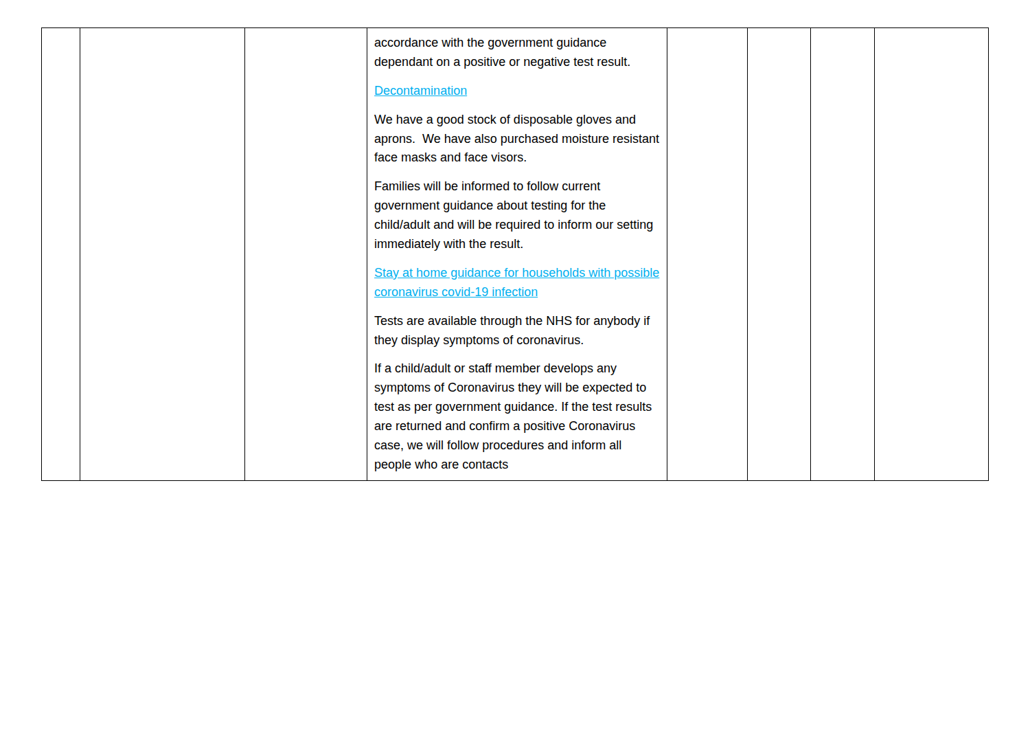| | | | accordance with the government guidance dependant on a positive or negative test result. Decontamination We have a good stock of disposable gloves and aprons. We have also purchased moisture resistant face masks and face visors. Families will be informed to follow current government guidance about testing for the child/adult and will be required to inform our setting immediately with the result. Stay at home guidance for households with possible coronavirus covid-19 infection Tests are available through the NHS for anybody if they display symptoms of coronavirus. If a child/adult or staff member develops any symptoms of Coronavirus they will be expected to test as per government guidance. If the test results are returned and confirm a positive Coronavirus case, we will follow procedures and inform all people who are contacts | | | | |